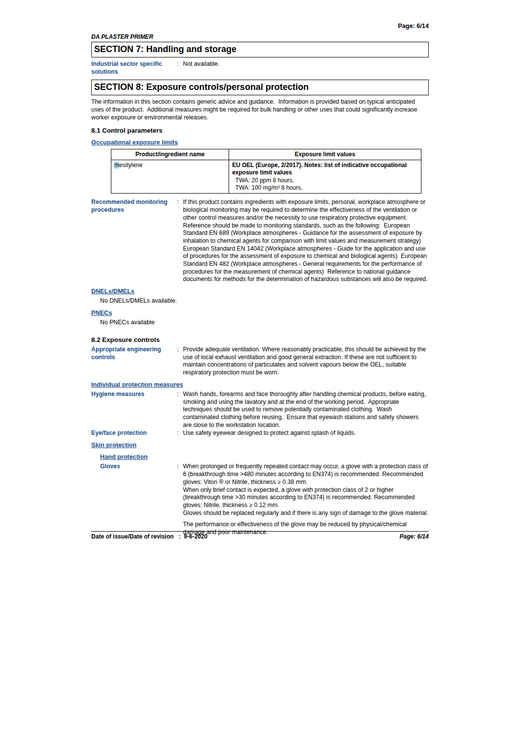Page: 6/14
DA PLASTER PRIMER
SECTION 7: Handling and storage
Industrial sector specific solutions
:
Not available.
SECTION 8: Exposure controls/personal protection
The information in this section contains generic advice and guidance. Information is provided based on typical anticipated uses of the product. Additional measures might be required for bulk handling or other uses that could significantly increase worker exposure or environmental releases.
8.1 Control parameters
Occupational exposure limits
| Product/ingredient name | Exposure limit values |
| --- | --- |
| m esitylene | EU OEL (Europe, 2/2017). Notes: list of indicative occupational exposure limit values TWA: 20 ppm 8 hours. TWA: 100 mg/m³ 8 hours. |
Recommended monitoring procedures
:
If this product contains ingredients with exposure limits, personal, workplace atmosphere or biological monitoring may be required to determine the effectiveness of the ventilation or other control measures and/or the necessity to use respiratory protective equipment. Reference should be made to monitoring standards, such as the following: European Standard EN 689 (Workplace atmospheres - Guidance for the assessment of exposure by inhalation to chemical agents for comparison with limit values and measurement strategy) European Standard EN 14042 (Workplace atmospheres - Guide for the application and use of procedures for the assessment of exposure to chemical and biological agents) European Standard EN 482 (Workplace atmospheres - General requirements for the performance of procedures for the measurement of chemical agents) Reference to national guidance documents for methods for the determination of hazardous substances will also be required.
DNELs/DMELs
No DNELs/DMELs available.
PNECs
No PNECs available
8.2 Exposure controls
Appropriate engineering controls
:
Provide adequate ventilation. Where reasonably practicable, this should be achieved by the use of local exhaust ventilation and good general extraction. If these are not sufficient to maintain concentrations of particulates and solvent vapours below the OEL, suitable respiratory protection must be worn.
Individual protection measures
Hygiene measures
:
Wash hands, forearms and face thoroughly after handling chemical products, before eating, smoking and using the lavatory and at the end of the working period. Appropriate techniques should be used to remove potentially contaminated clothing. Wash contaminated clothing before reusing. Ensure that eyewash stations and safety showers are close to the workstation location.
Eye/face protection
:
Use safety eyewear designed to protect against splash of liquids.
Skin protection
Hand protection
Gloves
:
When prolonged or frequently repeated contact may occur, a glove with a protection class of 6 (breakthrough time >480 minutes according to EN374) is recommended. Recommended gloves: Viton ® or Nitrile, thickness ≥ 0.38 mm.
When only brief contact is expected, a glove with protection class of 2 or higher (breakthrough time >30 minutes according to EN374) is recommended. Recommended gloves: Nitrile, thickness ≥ 0.12 mm.
Gloves should be replaced regularly and if there is any sign of damage to the glove material.
The performance or effectiveness of the glove may be reduced by physical/chemical damage and poor maintenance.
Date of issue/Date of revision : 9-6-2020
Page: 6/14